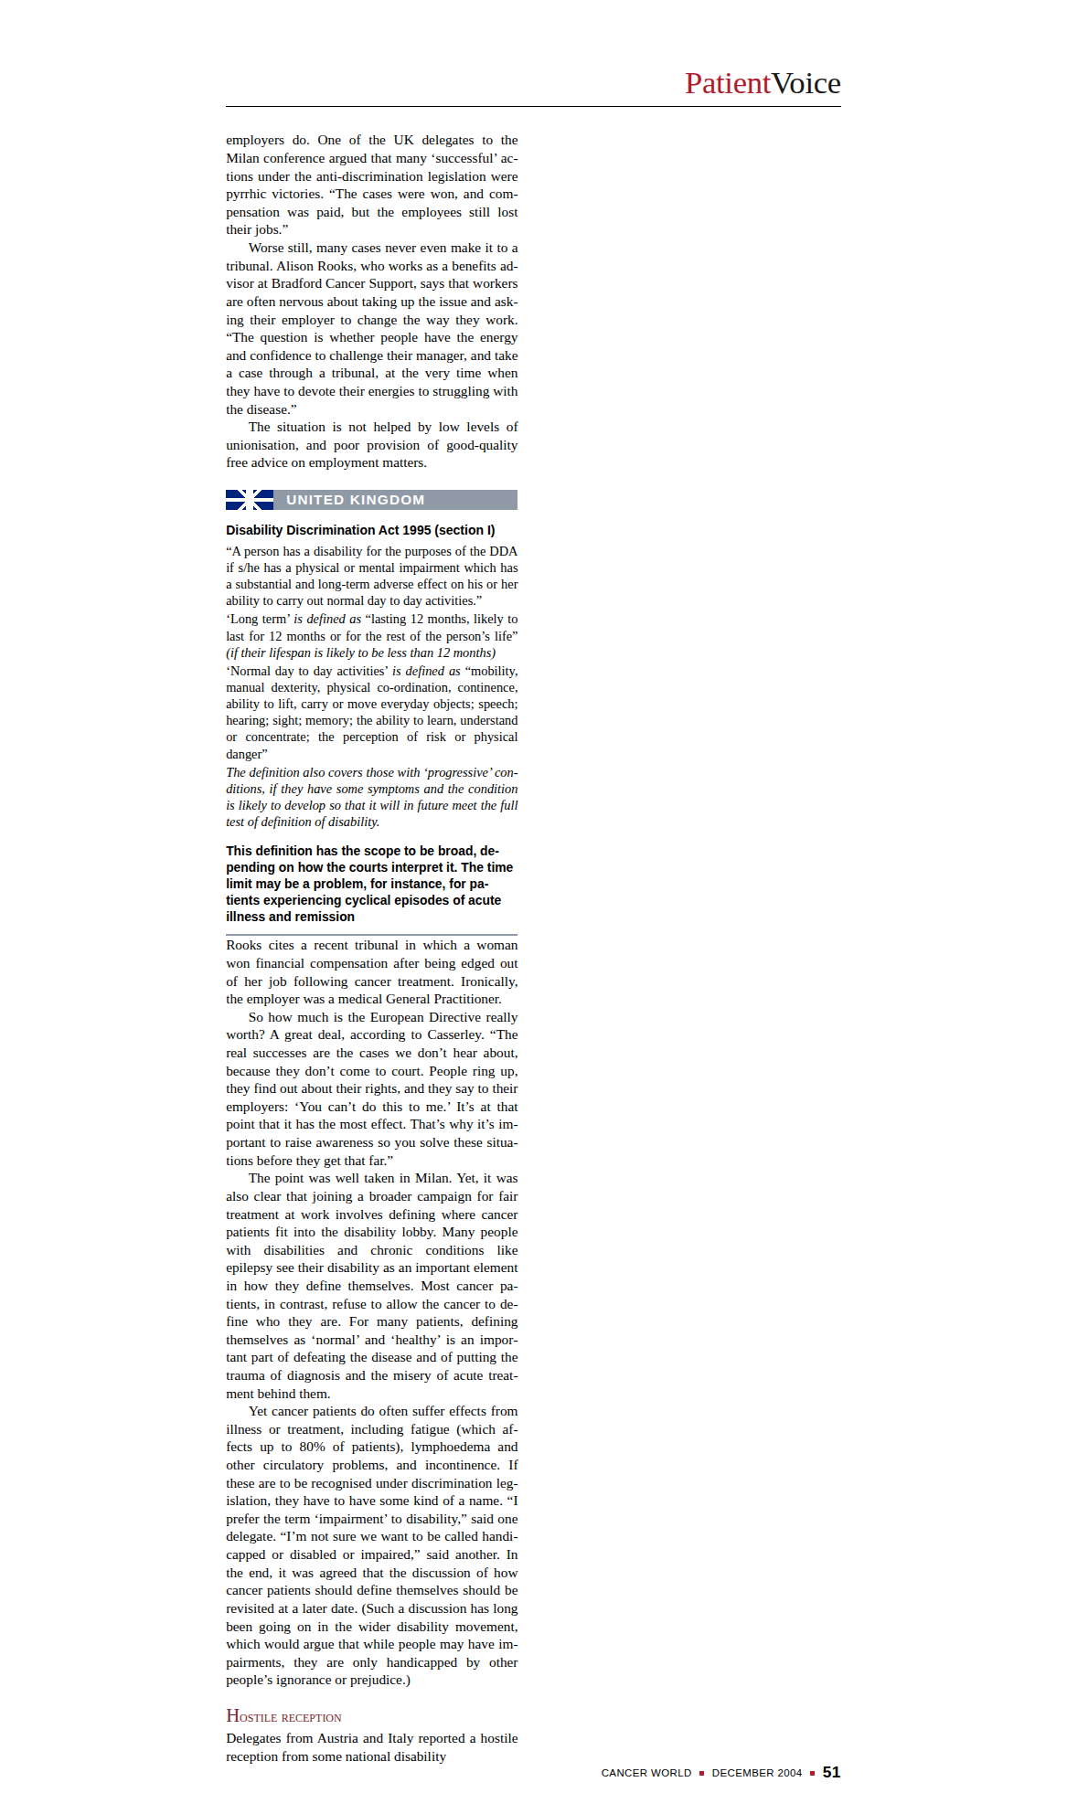Patient Voice
employers do. One of the UK delegates to the Milan conference argued that many ‘successful’ actions under the anti-discrimination legislation were pyrrhic victories. “The cases were won, and compensation was paid, but the employees still lost their jobs.”
Worse still, many cases never even make it to a tribunal. Alison Rooks, who works as a benefits advisor at Bradford Cancer Support, says that workers are often nervous about taking up the issue and asking their employer to change the way they work. “The question is whether people have the energy and confidence to challenge their manager, and take a case through a tribunal, at the very time when they have to devote their energies to struggling with the disease.”
The situation is not helped by low levels of unionisation, and poor provision of good-quality free advice on employment matters.
UNITED KINGDOM
Disability Discrimination Act 1995 (section I)
“A person has a disability for the purposes of the DDA if s/he has a physical or mental impairment which has a substantial and long-term adverse effect on his or her ability to carry out normal day to day activities.”
‘Long term’ is defined as “lasting 12 months, likely to last for 12 months or for the rest of the person’s life” (if their lifespan is likely to be less than 12 months)
‘Normal day to day activities’ is defined as “mobility, manual dexterity, physical co-ordination, continence, ability to lift, carry or move everyday objects; speech; hearing; sight; memory; the ability to learn, understand or concentrate; the perception of risk or physical danger”
The definition also covers those with ‘progressive’ conditions, if they have some symptoms and the condition is likely to develop so that it will in future meet the full test of definition of disability.
This definition has the scope to be broad, depending on how the courts interpret it. The time limit may be a problem, for instance, for patients experiencing cyclical episodes of acute illness and remission
Rooks cites a recent tribunal in which a woman won financial compensation after being edged out of her job following cancer treatment. Ironically, the employer was a medical General Practitioner.
So how much is the European Directive really worth? A great deal, according to Casserley. “The real successes are the cases we don’t hear about, because they don’t come to court. People ring up, they find out about their rights, and they say to their employers: ‘You can’t do this to me.’ It’s at that point that it has the most effect. That’s why it’s important to raise awareness so you solve these situations before they get that far.”
The point was well taken in Milan. Yet, it was also clear that joining a broader campaign for fair treatment at work involves defining where cancer patients fit into the disability lobby. Many people with disabilities and chronic conditions like epilepsy see their disability as an important element in how they define themselves. Most cancer patients, in contrast, refuse to allow the cancer to define who they are. For many patients, defining themselves as ‘normal’ and ‘healthy’ is an important part of defeating the disease and of putting the trauma of diagnosis and the misery of acute treatment behind them.
Yet cancer patients do often suffer effects from illness or treatment, including fatigue (which affects up to 80% of patients), lymphoedema and other circulatory problems, and incontinence. If these are to be recognised under discrimination legislation, they have to have some kind of a name. “I prefer the term ‘impairment’ to disability,” said one delegate. “I’m not sure we want to be called handicapped or disabled or impaired,” said another. In the end, it was agreed that the discussion of how cancer patients should define themselves should be revisited at a later date. (Such a discussion has long been going on in the wider disability movement, which would argue that while people may have impairments, they are only handicapped by other people’s ignorance or prejudice.)
Hostile reception
Delegates from Austria and Italy reported a hostile reception from some national disability
CANCER WORLD DECEMBER 2004 51